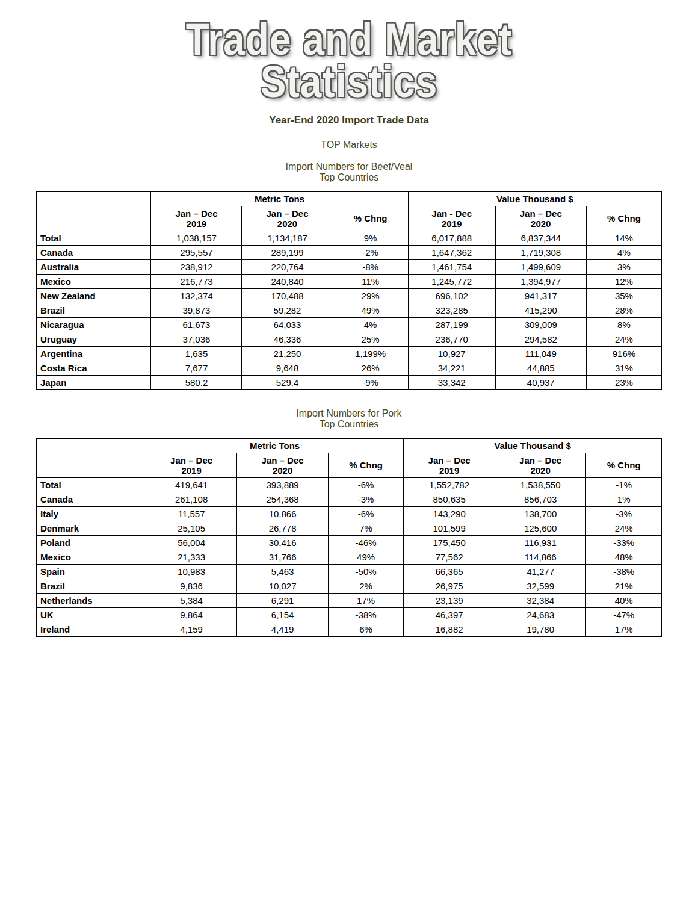Trade and Market
Statistics
Year-End 2020 Import Trade Data
TOP Markets
Import Numbers for Beef/VealTop Countries
| | Metric Tons | Value Thousand $ |
| --- | --- | --- |
| Jan – Dec 2019 | Jan – Dec 2020 | % Chng | Jan - Dec 2019 | Jan – Dec 2020 | % Chng |
| Total | 1,038,157 | 1,134,187 | 9% | 6,017,888 | 6,837,344 | 14% |
| Canada | 295,557 | 289,199 | -2% | 1,647,362 | 1,719,308 | 4% |
| Australia | 238,912 | 220,764 | -8% | 1,461,754 | 1,499,609 | 3% |
| Mexico | 216,773 | 240,840 | 11% | 1,245,772 | 1,394,977 | 12% |
| New Zealand | 132,374 | 170,488 | 29% | 696,102 | 941,317 | 35% |
| Brazil | 39,873 | 59,282 | 49% | 323,285 | 415,290 | 28% |
| Nicaragua | 61,673 | 64,033 | 4% | 287,199 | 309,009 | 8% |
| Uruguay | 37,036 | 46,336 | 25% | 236,770 | 294,582 | 24% |
| Argentina | 1,635 | 21,250 | 1,199% | 10,927 | 111,049 | 916% |
| Costa Rica | 7,677 | 9,648 | 26% | 34,221 | 44,885 | 31% |
| Japan | 580.2 | 529.4 | -9% | 33,342 | 40,937 | 23% |
Import Numbers for PorkTop Countries
| | Metric Tons | Value Thousand $ |
| --- | --- | --- |
| Jan – Dec 2019 | Jan – Dec 2020 | % Chng | Jan – Dec 2019 | Jan – Dec 2020 | % Chng |
| Total | 419,641 | 393,889 | -6% | 1,552,782 | 1,538,550 | -1% |
| Canada | 261,108 | 254,368 | -3% | 850,635 | 856,703 | 1% |
| Italy | 11,557 | 10,866 | -6% | 143,290 | 138,700 | -3% |
| Denmark | 25,105 | 26,778 | 7% | 101,599 | 125,600 | 24% |
| Poland | 56,004 | 30,416 | -46% | 175,450 | 116,931 | -33% |
| Mexico | 21,333 | 31,766 | 49% | 77,562 | 114,866 | 48% |
| Spain | 10,983 | 5,463 | -50% | 66,365 | 41,277 | -38% |
| Brazil | 9,836 | 10,027 | 2% | 26,975 | 32,599 | 21% |
| Netherlands | 5,384 | 6,291 | 17% | 23,139 | 32,384 | 40% |
| UK | 9,864 | 6,154 | -38% | 46,397 | 24,683 | -47% |
| Ireland | 4,159 | 4,419 | 6% | 16,882 | 19,780 | 17% |